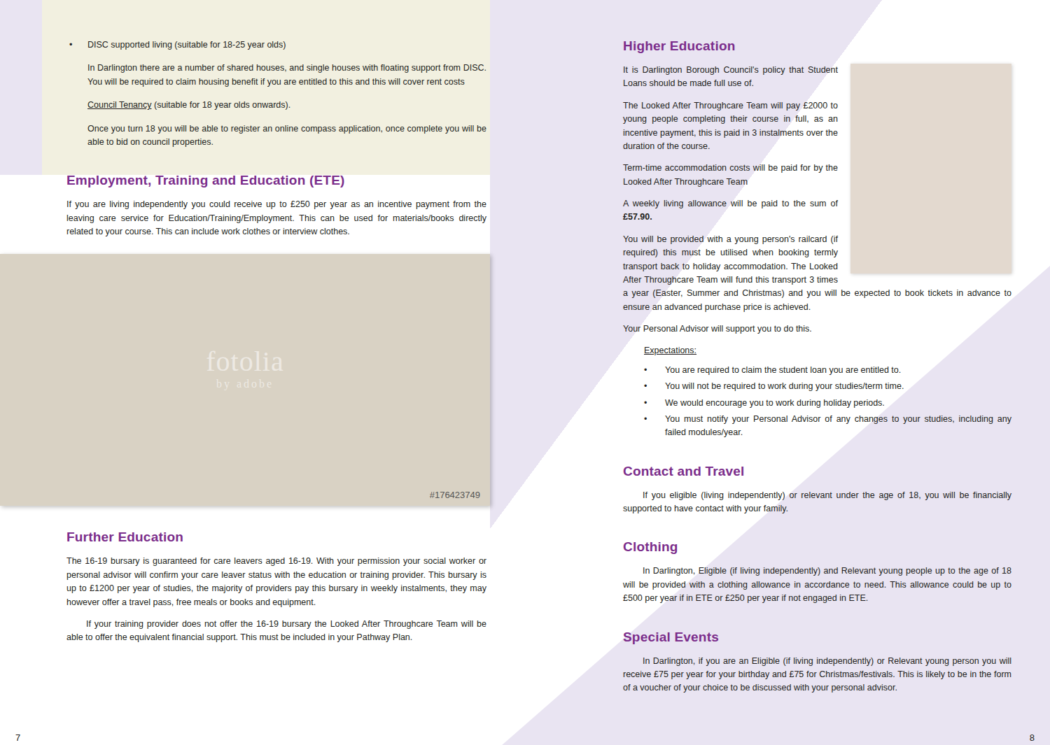DISC supported living (suitable for 18-25 year olds)
In Darlington there are a number of shared houses, and single houses with floating support from DISC. You will be required to claim housing benefit if you are entitled to this and this will cover rent costs
Council Tenancy (suitable for 18 year olds onwards).
Once you turn 18 you will be able to register an online compass application, once complete you will be able to bid on council properties.
Employment, Training and Education (ETE)
If you are living independently you could receive up to £250 per year as an incentive payment from the leaving care service for Education/Training/Employment. This can be used for materials/books directly related to your course. This can include work clothes or interview clothes.
fotoliaby adobe
#176423749
Further Education
The 16-19 bursary is guaranteed for care leavers aged 16-19. With your permission your social worker or personal advisor will confirm your care leaver status with the education or training provider. This bursary is up to £1200 per year of studies, the majority of providers pay this bursary in weekly instalments, they may however offer a travel pass, free meals or books and equipment.
If your training provider does not offer the 16-19 bursary the Looked After Throughcare Team will be able to offer the equivalent financial support. This must be included in your Pathway Plan.
7
Higher Education
It is Darlington Borough Council's policy that Student Loans should be made full use of.
The Looked After Throughcare Team will pay £2000 to young people completing their course in full, as an incentive payment, this is paid in 3 instalments over the duration of the course.
Term-time accommodation costs will be paid for by the Looked After Throughcare Team
A weekly living allowance will be paid to the sum of £57.90.
You will be provided with a young person's railcard (if required) this must be utilised when booking termly transport back to holiday accommodation. The Looked After Throughcare Team will fund this transport 3 times a year (Easter, Summer and Christmas) and you will be expected to book tickets in advance to ensure an advanced purchase price is achieved.
Your Personal Advisor will support you to do this.
Expectations:
You are required to claim the student loan you are entitled to.
You will not be required to work during your studies/term time.
We would encourage you to work during holiday periods.
You must notify your Personal Advisor of any changes to your studies, including any failed modules/year.
Contact and Travel
If you eligible (living independently) or relevant under the age of 18, you will be financially supported to have contact with your family.
Clothing
In Darlington, Eligible (if living independently) and Relevant young people up to the age of 18 will be provided with a clothing allowance in accordance to need. This allowance could be up to £500 per year if in ETE or £250 per year if not engaged in ETE.
Special Events
In Darlington, if you are an Eligible (if living independently) or Relevant young person you will receive £75 per year for your birthday and £75 for Christmas/festivals. This is likely to be in the form of a voucher of your choice to be discussed with your personal advisor.
8